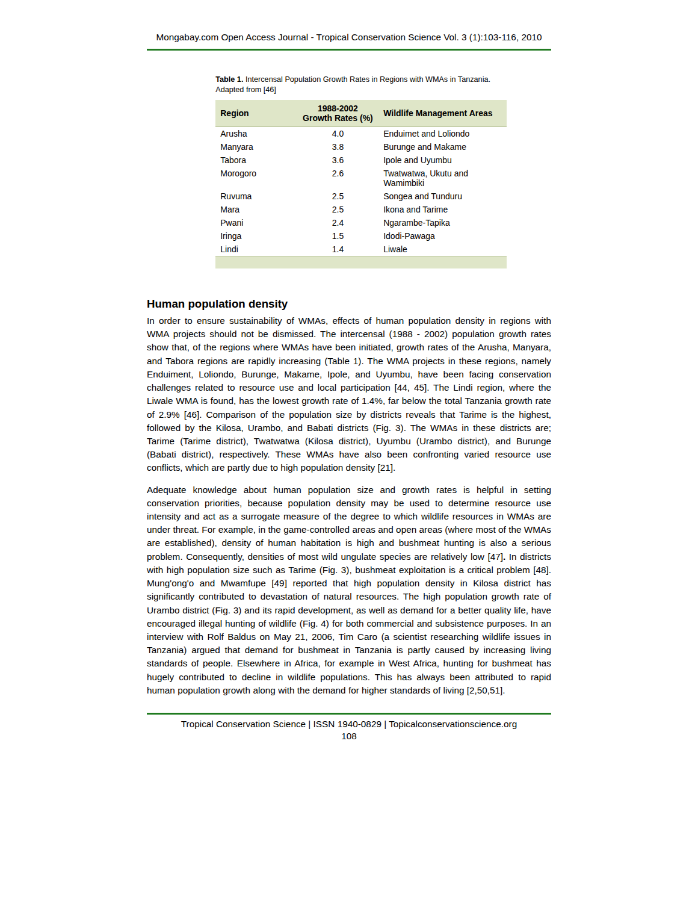Mongabay.com Open Access Journal - Tropical Conservation Science Vol. 3 (1):103-116, 2010
Table 1. Intercensal Population Growth Rates in Regions with WMAs in Tanzania. Adapted from [46]
| Region | 1988-2002 Growth Rates (%) | Wildlife Management Areas |
| --- | --- | --- |
| Arusha | 4.0 | Enduimet and Loliondo |
| Manyara | 3.8 | Burunge and Makame |
| Tabora | 3.6 | Ipole and Uyumbu |
| Morogoro | 2.6 | Twatwatwa, Ukutu and Wamimbiki |
| Ruvuma | 2.5 | Songea and Tunduru |
| Mara | 2.5 | Ikona and Tarime |
| Pwani | 2.4 | Ngarambe-Tapika |
| Iringa | 1.5 | Idodi-Pawaga |
| Lindi | 1.4 | Liwale |
Human population density
In order to ensure sustainability of WMAs, effects of human population density in regions with WMA projects should not be dismissed. The intercensal (1988 - 2002) population growth rates show that, of the regions where WMAs have been initiated, growth rates of the Arusha, Manyara, and Tabora regions are rapidly increasing (Table 1). The WMA projects in these regions, namely Enduiment, Loliondo, Burunge, Makame, Ipole, and Uyumbu, have been facing conservation challenges related to resource use and local participation [44, 45]. The Lindi region, where the Liwale WMA is found, has the lowest growth rate of 1.4%, far below the total Tanzania growth rate of 2.9% [46]. Comparison of the population size by districts reveals that Tarime is the highest, followed by the Kilosa, Urambo, and Babati districts (Fig. 3). The WMAs in these districts are; Tarime (Tarime district), Twatwatwa (Kilosa district), Uyumbu (Urambo district), and Burunge (Babati district), respectively. These WMAs have also been confronting varied resource use conflicts, which are partly due to high population density [21].
Adequate knowledge about human population size and growth rates is helpful in setting conservation priorities, because population density may be used to determine resource use intensity and act as a surrogate measure of the degree to which wildlife resources in WMAs are under threat. For example, in the game-controlled areas and open areas (where most of the WMAs are established), density of human habitation is high and bushmeat hunting is also a serious problem. Consequently, densities of most wild ungulate species are relatively low [47]. In districts with high population size such as Tarime (Fig. 3), bushmeat exploitation is a critical problem [48]. Mung'ong'o and Mwamfupe [49] reported that high population density in Kilosa district has significantly contributed to devastation of natural resources. The high population growth rate of Urambo district (Fig. 3) and its rapid development, as well as demand for a better quality life, have encouraged illegal hunting of wildlife (Fig. 4) for both commercial and subsistence purposes. In an interview with Rolf Baldus on May 21, 2006, Tim Caro (a scientist researching wildlife issues in Tanzania) argued that demand for bushmeat in Tanzania is partly caused by increasing living standards of people. Elsewhere in Africa, for example in West Africa, hunting for bushmeat has hugely contributed to decline in wildlife populations. This has always been attributed to rapid human population growth along with the demand for higher standards of living [2,50,51].
Tropical Conservation Science | ISSN 1940-0829 | Topicalconservationscience.org
108